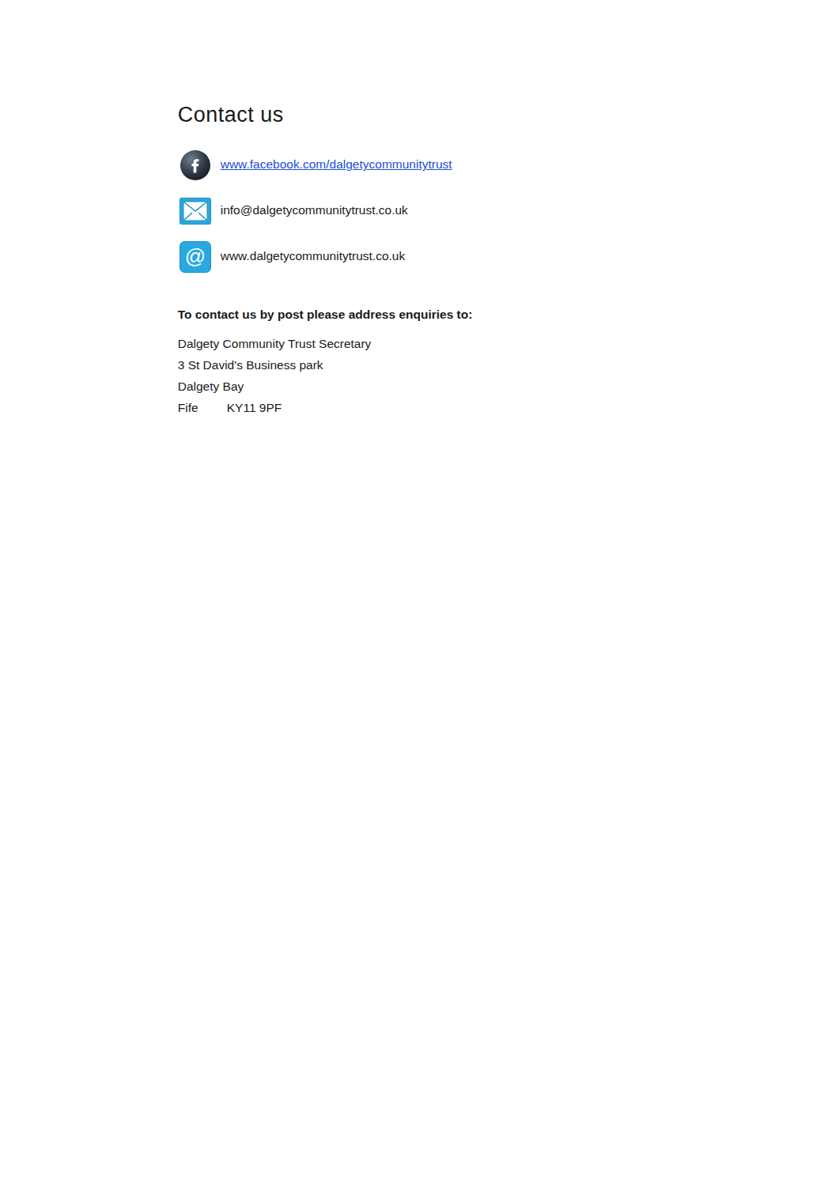Contact us
www.facebook.com/dalgetycommunitytrust
info@dalgetycommunitytrust.co.uk
@ www.dalgetycommunitytrust.co.uk
To contact us by post please address enquiries to:
Dalgety Community Trust Secretary
3 St David's Business park
Dalgety Bay
Fife KY11 9PF